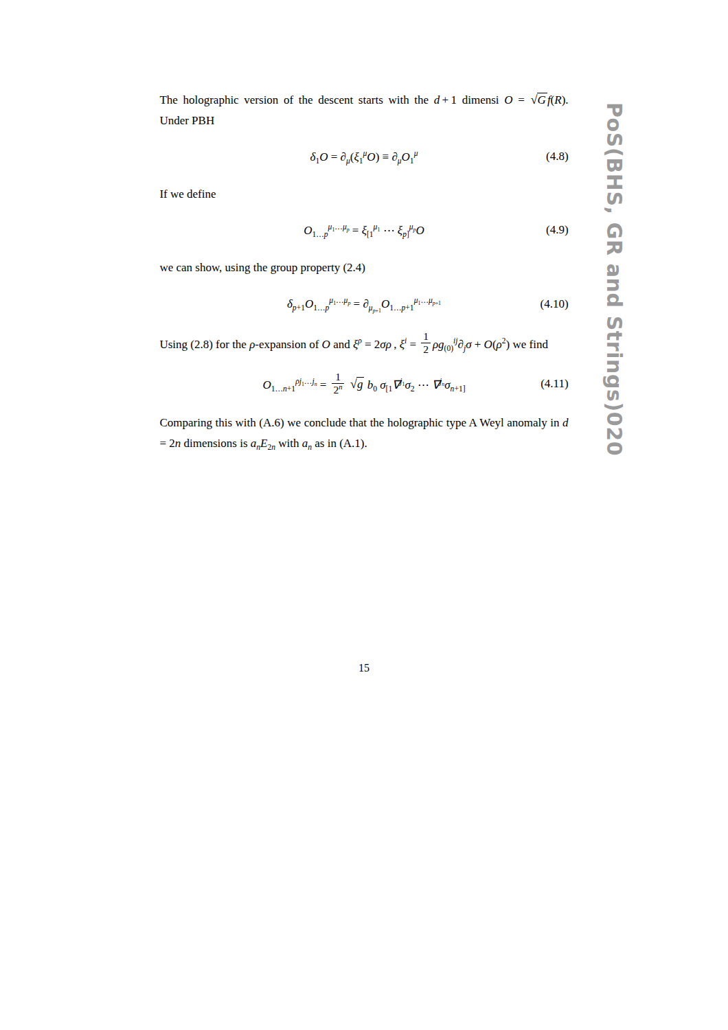PoS(BHS, GR and Strings)020
The holographic version of the descent starts with the d + 1 dimensi O = √G f(R). Under PBH
δ1O = ∂μ(ξ1μO) ≡ ∂μO1μ (4.8)
If we define
O1…pμ1…μp = ξ[1μ1 ⋯ ξp]μpO (4.9)
we can show, using the group property (2.4)
δp+1O1…pμ1…μp = ∂μp+1O1…p+1μ1…μp+1 (4.10)
Using (2.8) for the ρ-expansion of O and ξρ = 2σρ , ξi = 12 ρg(0)ij∂jσ + O(ρ2) we find
O1…n+1ρj1…jn = 12n √g b0 σ[1∇j1σ2 ⋯ ∇jnσn+1] (4.11)
Comparing this with (A.6) we conclude that the holographic type A Weyl anomaly in d = 2n dimensions is anE2n with an as in (A.1).
15